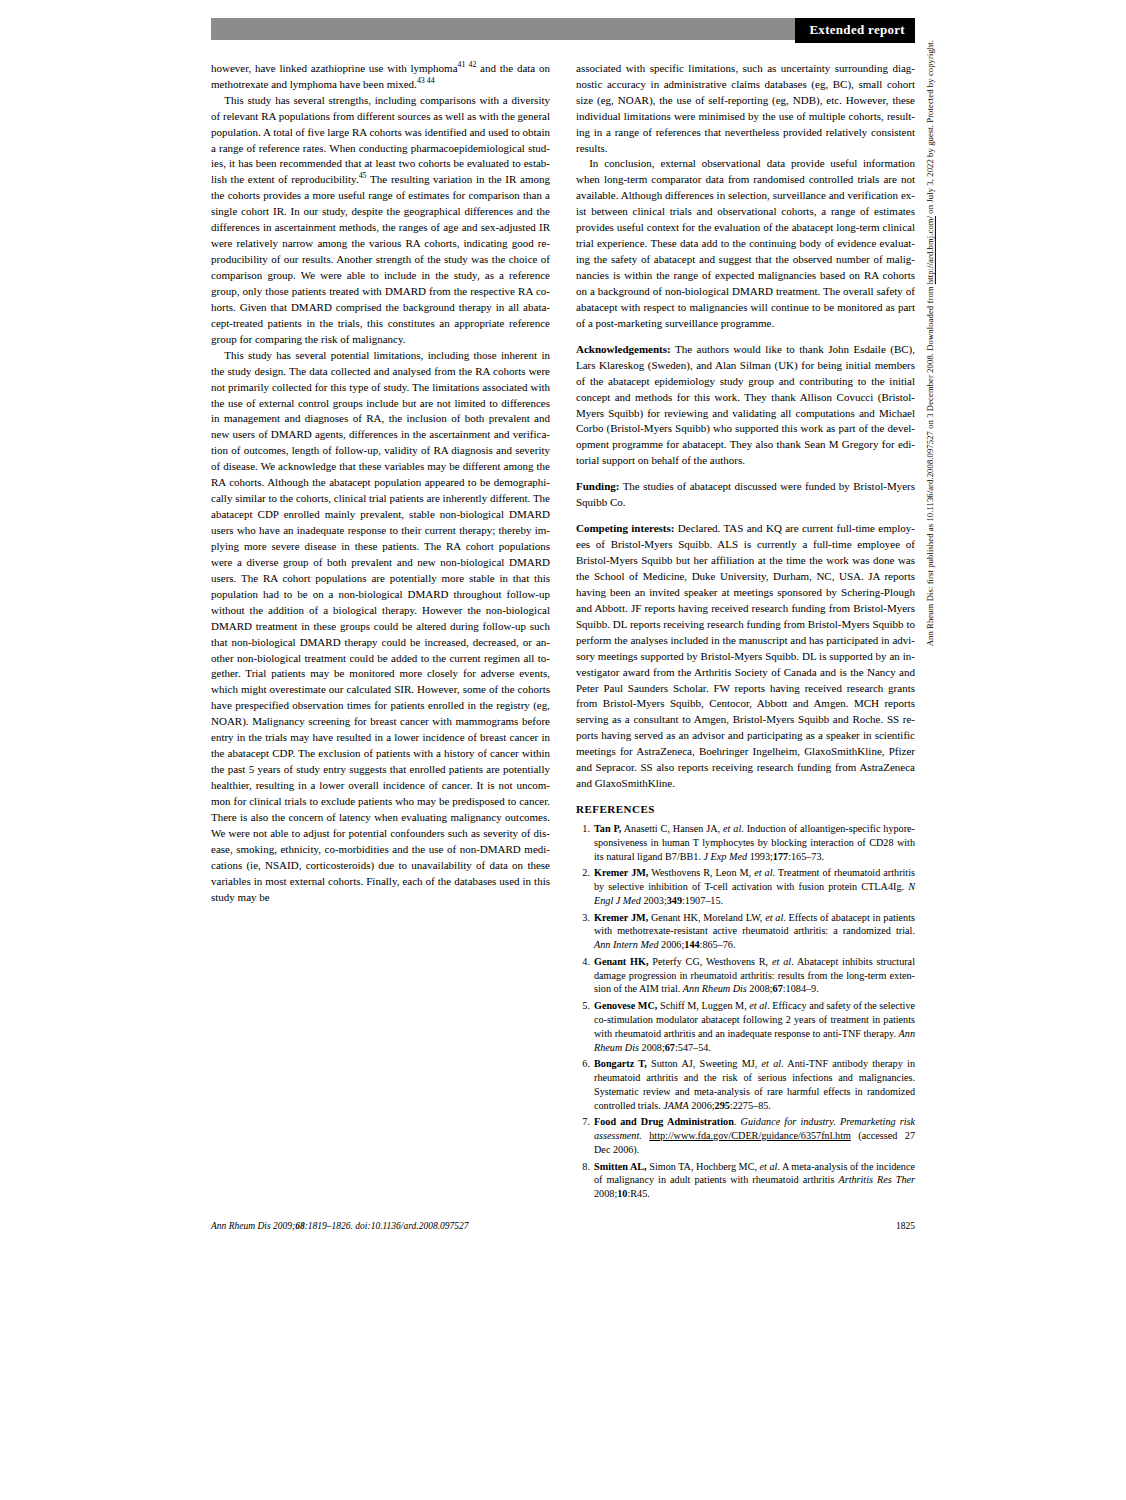Ann Rheum Dis: first published as 10.1136/ard.2008.097527 on 3 December 2008. Downloaded from http://ard.bmj.com/ on July 3, 2022 by guest. Protected by copyright.
Extended report
however, have linked azathioprine use with lymphoma41 42 and the data on methotrexate and lymphoma have been mixed.43 44
This study has several strengths, including comparisons with a diversity of relevant RA populations from different sources as well as with the general population. A total of five large RA cohorts was identified and used to obtain a range of reference rates. When conducting pharmacoepidemiological studies, it has been recommended that at least two cohorts be evaluated to establish the extent of reproducibility.45 The resulting variation in the IR among the cohorts provides a more useful range of estimates for comparison than a single cohort IR. In our study, despite the geographical differences and the differences in ascertainment methods, the ranges of age and sex-adjusted IR were relatively narrow among the various RA cohorts, indicating good reproducibility of our results. Another strength of the study was the choice of comparison group. We were able to include in the study, as a reference group, only those patients treated with DMARD from the respective RA cohorts. Given that DMARD comprised the background therapy in all abatacept-treated patients in the trials, this constitutes an appropriate reference group for comparing the risk of malignancy.
This study has several potential limitations, including those inherent in the study design. The data collected and analysed from the RA cohorts were not primarily collected for this type of study. The limitations associated with the use of external control groups include but are not limited to differences in management and diagnoses of RA, the inclusion of both prevalent and new users of DMARD agents, differences in the ascertainment and verification of outcomes, length of follow-up, validity of RA diagnosis and severity of disease. We acknowledge that these variables may be different among the RA cohorts. Although the abatacept population appeared to be demographically similar to the cohorts, clinical trial patients are inherently different. The abatacept CDP enrolled mainly prevalent, stable non-biological DMARD users who have an inadequate response to their current therapy; thereby implying more severe disease in these patients. The RA cohort populations were a diverse group of both prevalent and new non-biological DMARD users. The RA cohort populations are potentially more stable in that this population had to be on a non-biological DMARD throughout follow-up without the addition of a biological therapy. However the non-biological DMARD treatment in these groups could be altered during follow-up such that non-biological DMARD therapy could be increased, decreased, or another non-biological treatment could be added to the current regimen all together. Trial patients may be monitored more closely for adverse events, which might overestimate our calculated SIR. However, some of the cohorts have prespecified observation times for patients enrolled in the registry (eg, NOAR). Malignancy screening for breast cancer with mammograms before entry in the trials may have resulted in a lower incidence of breast cancer in the abatacept CDP. The exclusion of patients with a history of cancer within the past 5 years of study entry suggests that enrolled patients are potentially healthier, resulting in a lower overall incidence of cancer. It is not uncommon for clinical trials to exclude patients who may be predisposed to cancer. There is also the concern of latency when evaluating malignancy outcomes. We were not able to adjust for potential confounders such as severity of disease, smoking, ethnicity, co-morbidities and the use of non-DMARD medications (ie, NSAID, corticosteroids) due to unavailability of data on these variables in most external cohorts. Finally, each of the databases used in this study may be
associated with specific limitations, such as uncertainty surrounding diagnostic accuracy in administrative claims databases (eg, BC), small cohort size (eg, NOAR), the use of self-reporting (eg, NDB), etc. However, these individual limitations were minimised by the use of multiple cohorts, resulting in a range of references that nevertheless provided relatively consistent results.
In conclusion, external observational data provide useful information when long-term comparator data from randomised controlled trials are not available. Although differences in selection, surveillance and verification exist between clinical trials and observational cohorts, a range of estimates provides useful context for the evaluation of the abatacept long-term clinical trial experience. These data add to the continuing body of evidence evaluating the safety of abatacept and suggest that the observed number of malignancies is within the range of expected malignancies based on RA cohorts on a background of non-biological DMARD treatment. The overall safety of abatacept with respect to malignancies will continue to be monitored as part of a post-marketing surveillance programme.
Acknowledgements: The authors would like to thank John Esdaile (BC), Lars Klareskog (Sweden), and Alan Silman (UK) for being initial members of the abatacept epidemiology study group and contributing to the initial concept and methods for this work. They thank Allison Covucci (Bristol-Myers Squibb) for reviewing and validating all computations and Michael Corbo (Bristol-Myers Squibb) who supported this work as part of the development programme for abatacept. They also thank Sean M Gregory for editorial support on behalf of the authors.
Funding: The studies of abatacept discussed were funded by Bristol-Myers Squibb Co.
Competing interests: Declared. TAS and KQ are current full-time employees of Bristol-Myers Squibb. ALS is currently a full-time employee of Bristol-Myers Squibb but her affiliation at the time the work was done was the School of Medicine, Duke University, Durham, NC, USA. JA reports having been an invited speaker at meetings sponsored by Schering-Plough and Abbott. JF reports having received research funding from Bristol-Myers Squibb. DL reports receiving research funding from Bristol-Myers Squibb to perform the analyses included in the manuscript and has participated in advisory meetings supported by Bristol-Myers Squibb. DL is supported by an investigator award from the Arthritis Society of Canada and is the Nancy and Peter Paul Saunders Scholar. FW reports having received research grants from Bristol-Myers Squibb, Centocor, Abbott and Amgen. MCH reports serving as a consultant to Amgen, Bristol-Myers Squibb and Roche. SS reports having served as an advisor and participating as a speaker in scientific meetings for AstraZeneca, Boehringer Ingelheim, GlaxoSmithKline, Pfizer and Sepracor. SS also reports receiving research funding from AstraZeneca and GlaxoSmithKline.
REFERENCES
Tan P, Anasetti C, Hansen JA, et al. Induction of alloantigen-specific hyporesponsiveness in human T lymphocytes by blocking interaction of CD28 with its natural ligand B7/BB1. J Exp Med 1993;177:165–73.
Kremer JM, Westhovens R, Leon M, et al. Treatment of rheumatoid arthritis by selective inhibition of T-cell activation with fusion protein CTLA4Ig. N Engl J Med 2003;349:1907–15.
Kremer JM, Genant HK, Moreland LW, et al. Effects of abatacept in patients with methotrexate-resistant active rheumatoid arthritis: a randomized trial. Ann Intern Med 2006;144:865–76.
Genant HK, Peterfy CG, Westhovens R, et al. Abatacept inhibits structural damage progression in rheumatoid arthritis: results from the long-term extension of the AIM trial. Ann Rheum Dis 2008;67:1084–9.
Genovese MC, Schiff M, Luggen M, et al. Efficacy and safety of the selective co-stimulation modulator abatacept following 2 years of treatment in patients with rheumatoid arthritis and an inadequate response to anti-TNF therapy. Ann Rheum Dis 2008;67:547–54.
Bongartz T, Sutton AJ, Sweeting MJ, et al. Anti-TNF antibody therapy in rheumatoid arthritis and the risk of serious infections and malignancies. Systematic review and meta-analysis of rare harmful effects in randomized controlled trials. JAMA 2006;295:2275–85.
Food and Drug Administration. Guidance for industry. Premarketing risk assessment. http://www.fda.gov/CDER/guidance/6357fnl.htm (accessed 27 Dec 2006).
Smitten AL, Simon TA, Hochberg MC, et al. A meta-analysis of the incidence of malignancy in adult patients with rheumatoid arthritis Arthritis Res Ther 2008;10:R45.
Ann Rheum Dis 2009;68:1819–1826. doi:10.1136/ard.2008.097527
1825